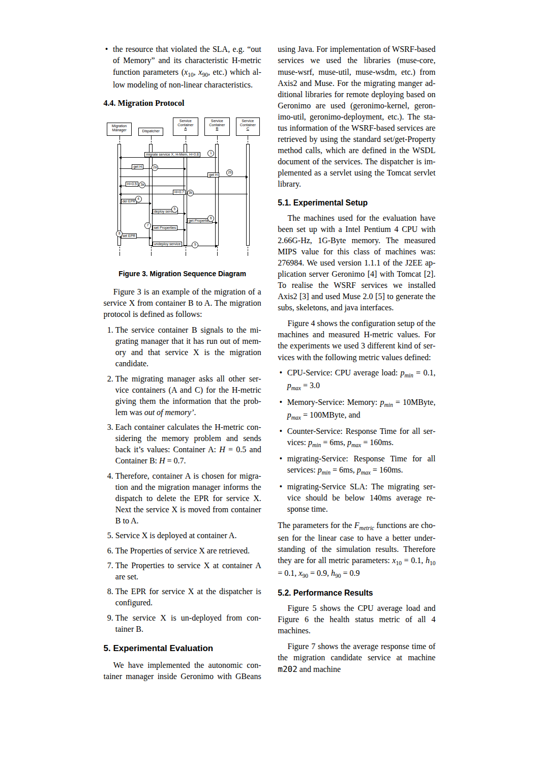the resource that violated the SLA, e.g. “out of Memory” and its characteristic H-metric function parameters (x10, x90, etc.) which allow modeling of non-linear characteristics.
4.4. Migration Protocol
Migration
Manager
Dispatcher
Service
Container
A
Service
Container
B
Service
Container
C
migrate service X, H-Mem, H=0.8
1
get H
2a
get H
2b
H=0.5
3a
H=0.7
3b
del EPR
4
deploy service
5
get Properties
6
set Properties
7
set EPR
8
undeploy service
9
Figure 3. Migration Sequence Diagram
Figure 3 is an example of the migration of a service X from container B to A. The migration protocol is defined as follows:
The service container B signals to the migrating manager that it has run out of memory and that service X is the migration candidate.
The migrating manager asks all other service containers (A and C) for the H-metric giving them the information that the problem was out of memory’.
Each container calculates the H-metric considering the memory problem and sends back it’s values: Container A: H = 0.5 and Container B: H = 0.7.
Therefore, container A is chosen for migration and the migration manager informs the dispatch to delete the EPR for service X. Next the service X is moved from container B to A.
Service X is deployed at container A.
The Properties of service X are retrieved.
The Properties to service X at container A are set.
The EPR for service X at the dispatcher is configured.
The service X is un-deployed from container B.
5. Experimental Evaluation
We have implemented the autonomic container manager inside Geronimo with GBeans using Java. For implementation of WSRF-based services we used the libraries (muse-core, muse-wsrf, muse-util, muse-wsdm, etc.) from Axis2 and Muse. For the migrating manger additional libraries for remote deploying based on Geronimo are used (geronimo-kernel, geronimo-util, geronimo-deployment, etc.). The status information of the WSRF-based services are retrieved by using the standard set/get-Property method calls, which are defined in the WSDL document of the services. The dispatcher is implemented as a servlet using the Tomcat servlet library.
5.1. Experimental Setup
The machines used for the evaluation have been set up with a Intel Pentium 4 CPU with 2.66G-Hz, 1G-Byte memory. The measured MIPS value for this class of machines was: 276984. We used version 1.1.1 of the J2EE application server Geronimo [4] with Tomcat [2]. To realise the WSRF services we installed Axis2 [3] and used Muse 2.0 [5] to generate the subs, skeletons, and java interfaces.
Figure 4 shows the configuration setup of the machines and measured H-metric values. For the experiments we used 3 different kind of services with the following metric values defined:
CPU-Service: CPU average load: pmin = 0.1, pmax = 3.0
Memory-Service: Memory: pmin = 10MByte, pmax = 100MByte, and
Counter-Service: Response Time for all services: pmin = 6ms, pmax = 160ms.
migrating-Service: Response Time for all services: pmin = 6ms, pmax = 160ms.
migrating-Service SLA: The migrating service should be below 140ms average response time.
The parameters for the Fmetric functions are chosen for the linear case to have a better understanding of the simulation results. Therefore they are for all metric parameters: x10 = 0.1, h10 = 0.1, x90 = 0.9, h90 = 0.9
5.2. Performance Results
Figure 5 shows the CPU average load and Figure 6 the health status metric of all 4 machines.
Figure 7 shows the average response time of the migration candidate service at machine m202 and machine